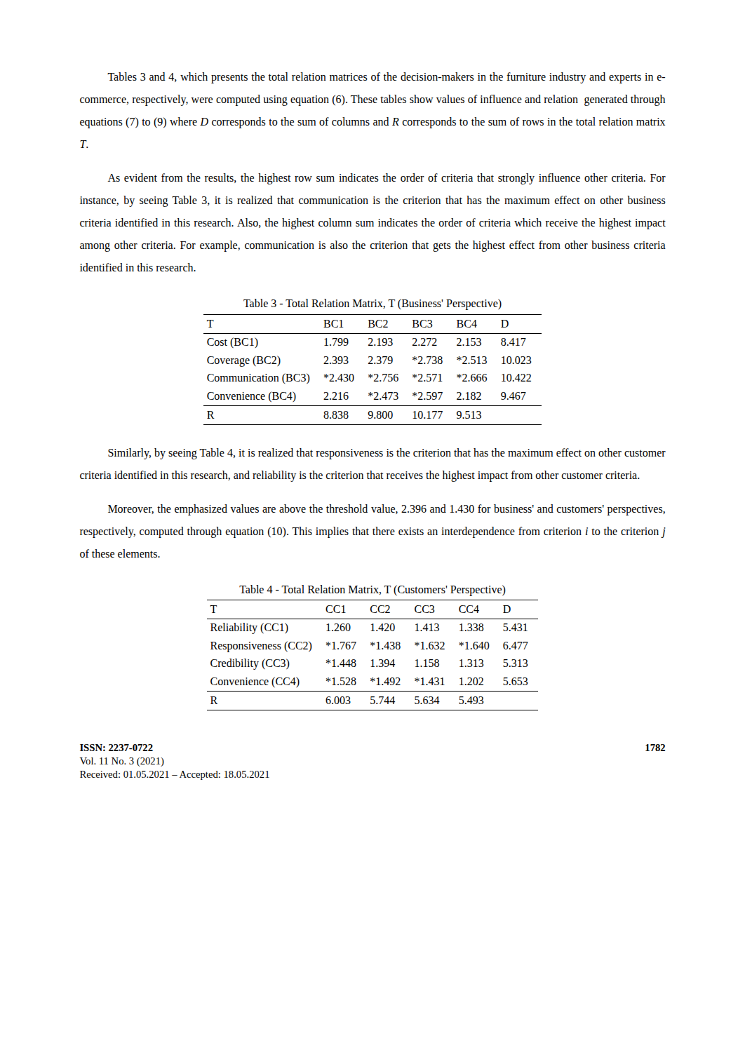Tables 3 and 4, which presents the total relation matrices of the decision-makers in the furniture industry and experts in e-commerce, respectively, were computed using equation (6). These tables show values of influence and relation generated through equations (7) to (9) where D corresponds to the sum of columns and R corresponds to the sum of rows in the total relation matrix T.
As evident from the results, the highest row sum indicates the order of criteria that strongly influence other criteria. For instance, by seeing Table 3, it is realized that communication is the criterion that has the maximum effect on other business criteria identified in this research. Also, the highest column sum indicates the order of criteria which receive the highest impact among other criteria. For example, communication is also the criterion that gets the highest effect from other business criteria identified in this research.
Table 3 - Total Relation Matrix, T (Business' Perspective)
| T | BC1 | BC2 | BC3 | BC4 | D |
| --- | --- | --- | --- | --- | --- |
| Cost (BC1) | 1.799 | 2.193 | 2.272 | 2.153 | 8.417 |
| Coverage (BC2) | 2.393 | 2.379 | *2.738 | *2.513 | 10.023 |
| Communication (BC3) | *2.430 | *2.756 | *2.571 | *2.666 | 10.422 |
| Convenience (BC4) | 2.216 | *2.473 | *2.597 | 2.182 | 9.467 |
| R | 8.838 | 9.800 | 10.177 | 9.513 | |
Similarly, by seeing Table 4, it is realized that responsiveness is the criterion that has the maximum effect on other customer criteria identified in this research, and reliability is the criterion that receives the highest impact from other customer criteria.
Moreover, the emphasized values are above the threshold value, 2.396 and 1.430 for business' and customers' perspectives, respectively, computed through equation (10). This implies that there exists an interdependence from criterion i to the criterion j of these elements.
Table 4 - Total Relation Matrix, T (Customers' Perspective)
| T | CC1 | CC2 | CC3 | CC4 | D |
| --- | --- | --- | --- | --- | --- |
| Reliability (CC1) | 1.260 | 1.420 | 1.413 | 1.338 | 5.431 |
| Responsiveness (CC2) | *1.767 | *1.438 | *1.632 | *1.640 | 6.477 |
| Credibility (CC3) | *1.448 | 1.394 | 1.158 | 1.313 | 5.313 |
| Convenience (CC4) | *1.528 | *1.492 | *1.431 | 1.202 | 5.653 |
| R | 6.003 | 5.744 | 5.634 | 5.493 | |
ISSN: 2237-0722
Vol. 11 No. 3 (2021)
Received: 01.05.2021 – Accepted: 18.05.2021
1782